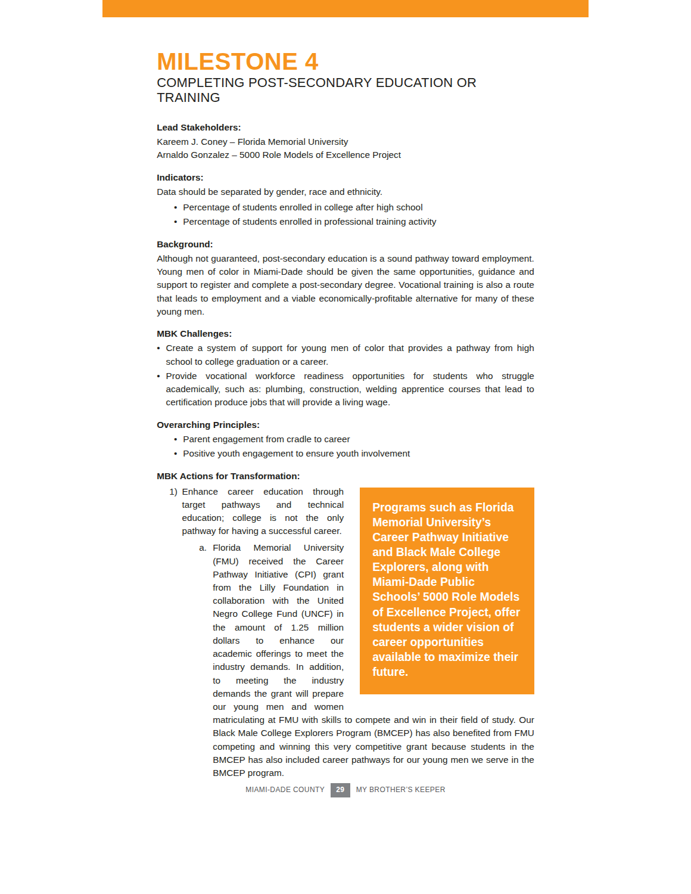MILESTONE 4
COMPLETING POST-SECONDARY EDUCATION OR TRAINING
Lead Stakeholders:
Kareem J. Coney – Florida Memorial University
Arnaldo Gonzalez – 5000 Role Models of Excellence Project
Indicators:
Data should be separated by gender, race and ethnicity.
Percentage of students enrolled in college after high school
Percentage of students enrolled in professional training activity
Background:
Although not guaranteed, post-secondary education is a sound pathway toward employment. Young men of color in Miami-Dade should be given the same opportunities, guidance and support to register and complete a post-secondary degree. Vocational training is also a route that leads to employment and a viable economically-profitable alternative for many of these young men.
MBK Challenges:
Create a system of support for young men of color that provides a pathway from high school to college graduation or a career.
Provide vocational workforce readiness opportunities for students who struggle academically, such as: plumbing, construction, welding apprentice courses that lead to certification produce jobs that will provide a living wage.
Overarching Principles:
Parent engagement from cradle to career
Positive youth engagement to ensure youth involvement
MBK Actions for Transformation:
Programs such as Florida Memorial University’s Career Pathway Initiative and Black Male College Explorers, along with Miami-Dade Public Schools’ 5000 Role Models of Excellence Project, offer students a wider vision of career opportunities available to maximize their future.
Enhance career education through target pathways and technical education; college is not the only pathway for having a successful career.
Florida Memorial University (FMU) received the Career Pathway Initiative (CPI) grant from the Lilly Foundation in collaboration with the United Negro College Fund (UNCF) in the amount of 1.25 million dollars to enhance our academic offerings to meet the industry demands. In addition, to meeting the industry demands the grant will prepare our young men and women matriculating at FMU with skills to compete and win in their field of study. Our Black Male College Explorers Program (BMCEP) has also benefited from FMU competing and winning this very competitive grant because students in the BMCEP has also included career pathways for our young men we serve in the BMCEP program.
MIAMI-DADE COUNTY 29 MY BROTHER’S KEEPER